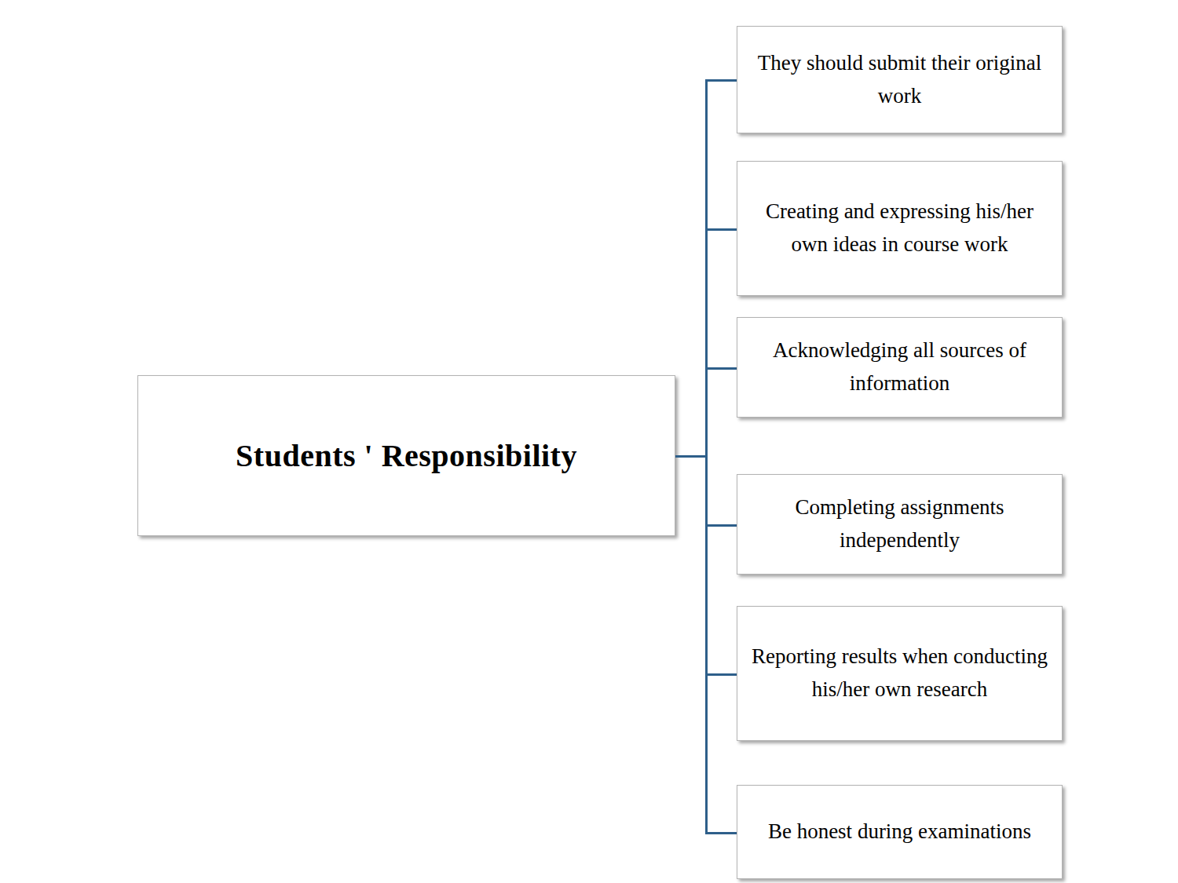Students ' Responsibility
They should submit their original work
Creating and expressing his/her own ideas in course work
Acknowledging all sources of information
Completing assignments independently
Reporting results when conducting his/her own research
Be honest during examinations